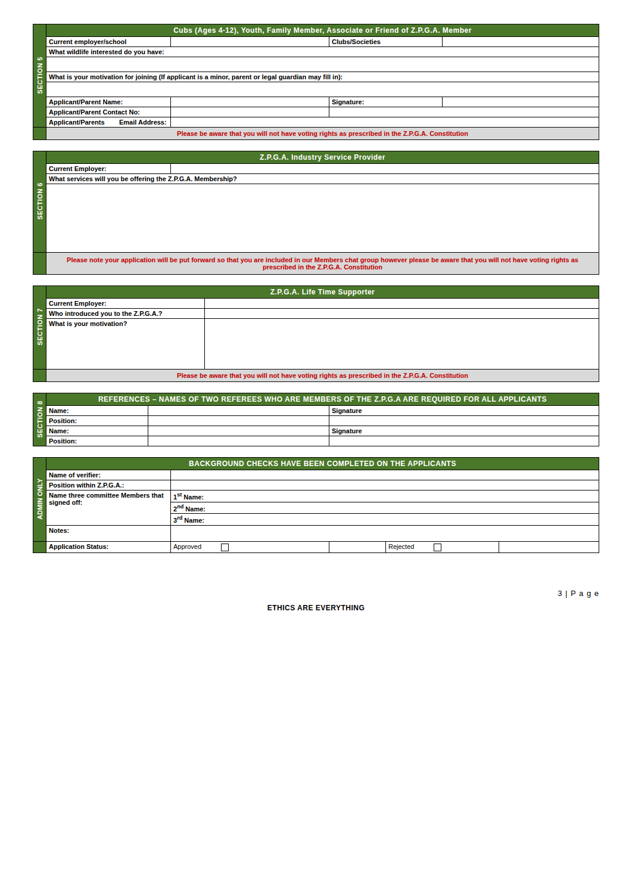| SECTION 5 | Cubs (Ages 4-12), Youth, Family Member, Associate or Friend of Z.P.G.A. Member |
| Current employer/school | | Clubs/Societies | |
| What wildlife interested do you have: |
| What is your motivation for joining (If applicant is a minor, parent or legal guardian may fill in): |
| Applicant/Parent Name: | | Signature: | |
| Applicant/Parent Contact No: | | |
| Applicant/Parents Email Address: | |
| | Please be aware that you will not have voting rights as prescribed in the Z.P.G.A. Constitution |
| SECTION 6 | Z.P.G.A. Industry Service Provider |
| Current Employer: | |
| What services will you be offering the Z.P.G.A. Membership? |
| | Please note your application will be put forward so that you are included in our Members chat group however please be aware that you will not have voting rights as prescribed in the Z.P.G.A. Constitution |
| SECTION 7 | Z.P.G.A. Life Time Supporter |
| Current Employer: | |
| Who introduced you to the Z.P.G.A.? | |
| What is your motivation? | |
| | Please be aware that you will not have voting rights as prescribed in the Z.P.G.A. Constitution |
| SECTION 8 | REFERENCES – NAMES OF TWO REFEREES WHO ARE MEMBERS OF THE Z.P.G.A ARE REQUIRED FOR ALL APPLICANTS |
| Name: | | Signature |
| Position: | | |
| Name: | | Signature |
| Position: | | |
| ADMIN ONLY | BACKGROUND CHECKS HAVE BEEN COMPLETED ON THE APPLICANTS |
| Name of verifier: | |
| Position within Z.P.G.A.: | |
| Name three committee Members that signed off: | 1 st Name: |
| 2 nd Name: |
| 3 rd Name: |
| Notes: | |
| | Application Status: | Approved | | Rejected | |
3 | P a g e
ETHICS ARE EVERYTHING